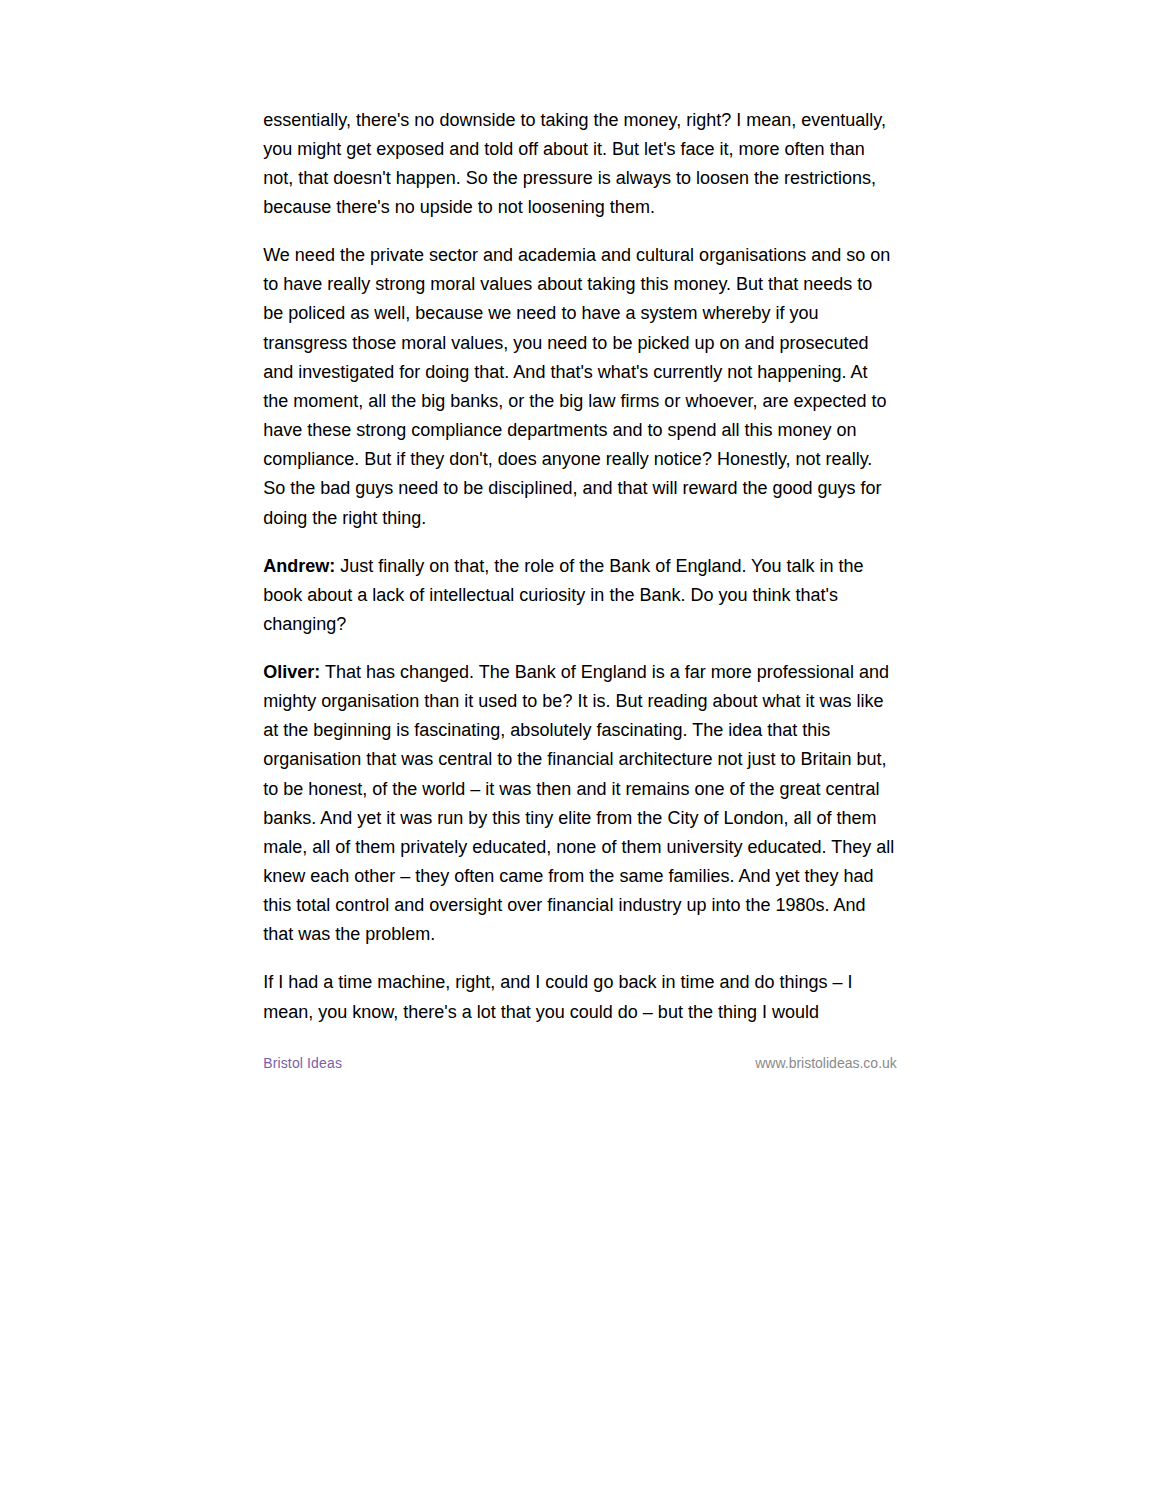essentially, there's no downside to taking the money, right? I mean, eventually, you might get exposed and told off about it. But let's face it, more often than not, that doesn't happen. So the pressure is always to loosen the restrictions, because there's no upside to not loosening them.
We need the private sector and academia and cultural organisations and so on to have really strong moral values about taking this money. But that needs to be policed as well, because we need to have a system whereby if you transgress those moral values, you need to be picked up on and prosecuted and investigated for doing that. And that's what's currently not happening. At the moment, all the big banks, or the big law firms or whoever, are expected to have these strong compliance departments and to spend all this money on compliance. But if they don't, does anyone really notice? Honestly, not really. So the bad guys need to be disciplined, and that will reward the good guys for doing the right thing.
Andrew: Just finally on that, the role of the Bank of England. You talk in the book about a lack of intellectual curiosity in the Bank. Do you think that's changing?
Oliver: That has changed. The Bank of England is a far more professional and mighty organisation than it used to be? It is. But reading about what it was like at the beginning is fascinating, absolutely fascinating. The idea that this organisation that was central to the financial architecture not just to Britain but, to be honest, of the world – it was then and it remains one of the great central banks. And yet it was run by this tiny elite from the City of London, all of them male, all of them privately educated, none of them university educated. They all knew each other – they often came from the same families. And yet they had this total control and oversight over financial industry up into the 1980s. And that was the problem.
If I had a time machine, right, and I could go back in time and do things – I mean, you know, there's a lot that you could do – but the thing I would
Bristol Ideas www.bristolideas.co.uk